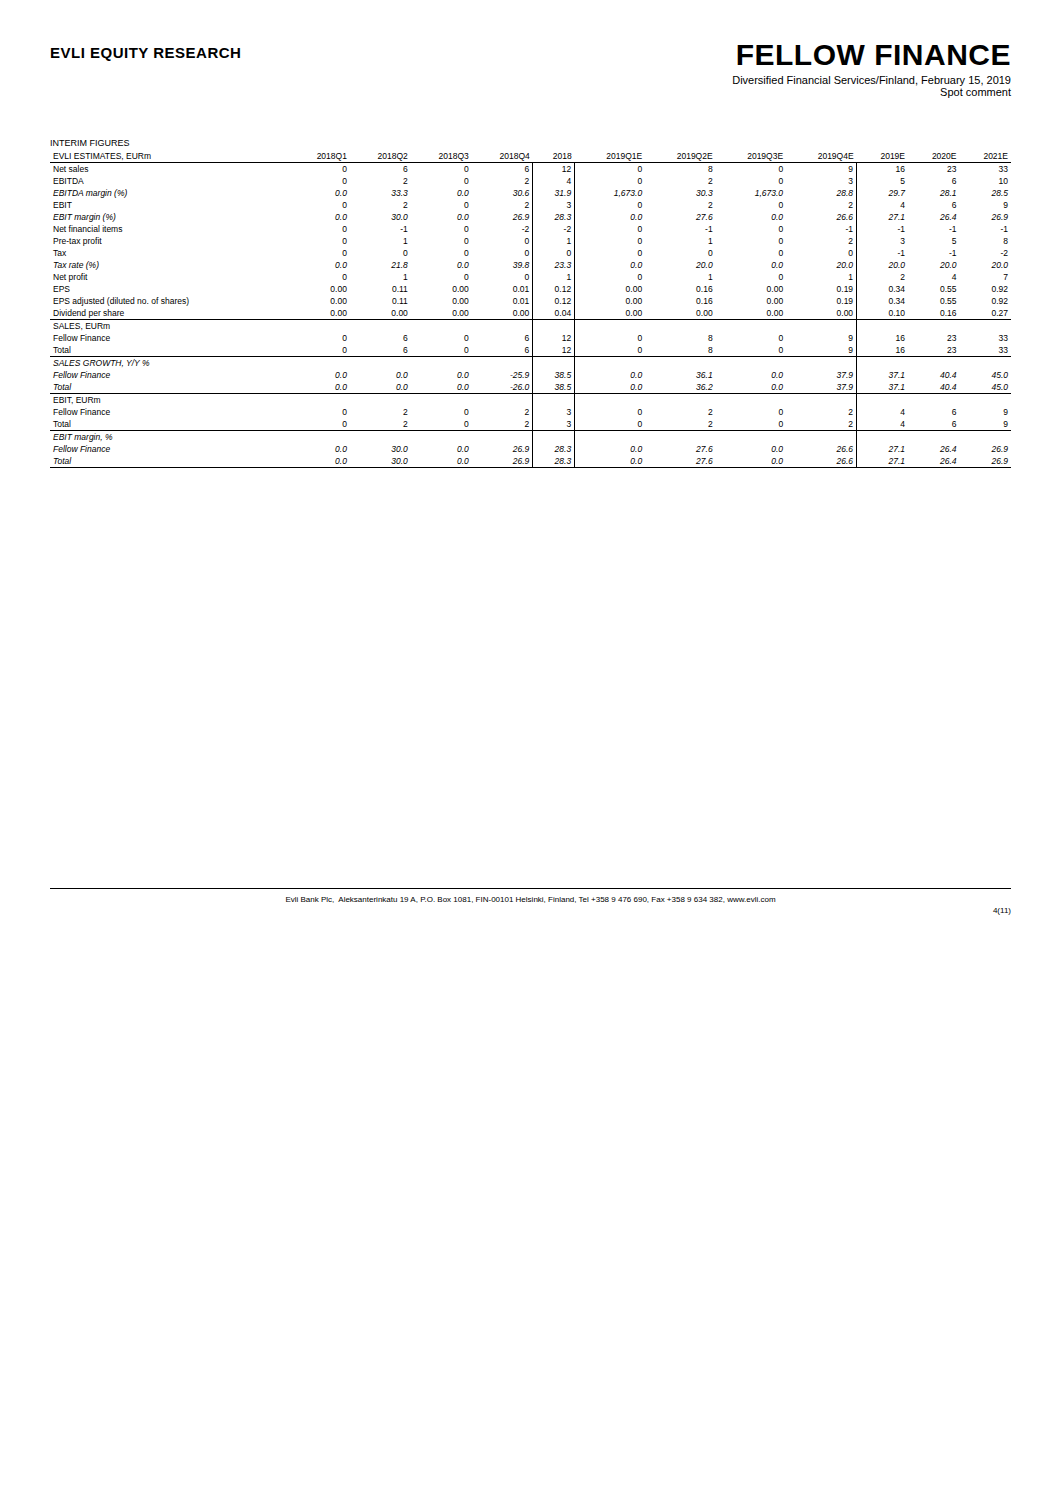EVLI EQUITY RESEARCH
FELLOW FINANCE
Diversified Financial Services/Finland, February 15, 2019
Spot comment
INTERIM FIGURES
| EVLI ESTIMATES, EURm | 2018Q1 | 2018Q2 | 2018Q3 | 2018Q4 | 2018 | 2019Q1E | 2019Q2E | 2019Q3E | 2019Q4E | 2019E | 2020E | 2021E |
| --- | --- | --- | --- | --- | --- | --- | --- | --- | --- | --- | --- | --- |
| Net sales | 0 | 6 | 0 | 6 | 12 | 0 | 8 | 0 | 9 | 16 | 23 | 33 |
| EBITDA | 0 | 2 | 0 | 2 | 4 | 0 | 2 | 0 | 3 | 5 | 6 | 10 |
| EBITDA margin (%) | 0.0 | 33.3 | 0.0 | 30.6 | 31.9 | 1,673.0 | 30.3 | 1,673.0 | 28.8 | 29.7 | 28.1 | 28.5 |
| EBIT | 0 | 2 | 0 | 2 | 3 | 0 | 2 | 0 | 2 | 4 | 6 | 9 |
| EBIT margin (%) | 0.0 | 30.0 | 0.0 | 26.9 | 28.3 | 0.0 | 27.6 | 0.0 | 26.6 | 27.1 | 26.4 | 26.9 |
| Net financial items | 0 | -1 | 0 | -2 | -2 | 0 | -1 | 0 | -1 | -1 | -1 | -1 |
| Pre-tax profit | 0 | 1 | 0 | 0 | 1 | 0 | 1 | 0 | 2 | 3 | 5 | 8 |
| Tax | 0 | 0 | 0 | 0 | 0 | 0 | 0 | 0 | 0 | -1 | -1 | -2 |
| Tax rate (%) | 0.0 | 21.8 | 0.0 | 39.8 | 23.3 | 0.0 | 20.0 | 0.0 | 20.0 | 20.0 | 20.0 | 20.0 |
| Net profit | 0 | 1 | 0 | 0 | 1 | 0 | 1 | 0 | 1 | 2 | 4 | 7 |
| EPS | 0.00 | 0.11 | 0.00 | 0.01 | 0.12 | 0.00 | 0.16 | 0.00 | 0.19 | 0.34 | 0.55 | 0.92 |
| EPS adjusted (diluted no. of shares) | 0.00 | 0.11 | 0.00 | 0.01 | 0.12 | 0.00 | 0.16 | 0.00 | 0.19 | 0.34 | 0.55 | 0.92 |
| Dividend per share | 0.00 | 0.00 | 0.00 | 0.00 | 0.04 | 0.00 | 0.00 | 0.00 | 0.00 | 0.10 | 0.16 | 0.27 |
| SALES, EURm | | | | | | | | | | | | |
| Fellow Finance | 0 | 6 | 0 | 6 | 12 | 0 | 8 | 0 | 9 | 16 | 23 | 33 |
| Total | 0 | 6 | 0 | 6 | 12 | 0 | 8 | 0 | 9 | 16 | 23 | 33 |
| SALES GROWTH, Y/Y % | | | | | | | | | | | | |
| Fellow Finance | 0.0 | 0.0 | 0.0 | -25.9 | 38.5 | 0.0 | 36.1 | 0.0 | 37.9 | 37.1 | 40.4 | 45.0 |
| Total | 0.0 | 0.0 | 0.0 | -26.0 | 38.5 | 0.0 | 36.2 | 0.0 | 37.9 | 37.1 | 40.4 | 45.0 |
| EBIT, EURm | | | | | | | | | | | | |
| Fellow Finance | 0 | 2 | 0 | 2 | 3 | 0 | 2 | 0 | 2 | 4 | 6 | 9 |
| Total | 0 | 2 | 0 | 2 | 3 | 0 | 2 | 0 | 2 | 4 | 6 | 9 |
| EBIT margin, % | | | | | | | | | | | | |
| Fellow Finance | 0.0 | 30.0 | 0.0 | 26.9 | 28.3 | 0.0 | 27.6 | 0.0 | 26.6 | 27.1 | 26.4 | 26.9 |
| Total | 0.0 | 30.0 | 0.0 | 26.9 | 28.3 | 0.0 | 27.6 | 0.0 | 26.6 | 27.1 | 26.4 | 26.9 |
Evli Bank Plc, Aleksanterinkatu 19 A, P.O. Box 1081, FIN-00101 Helsinki, Finland, Tel +358 9 476 690, Fax +358 9 634 382, www.evli.com
4(11)